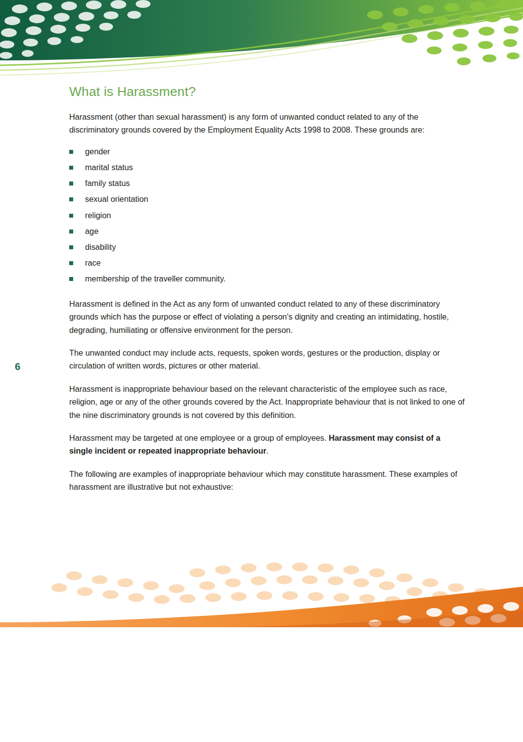6
What is Harassment?
Harassment (other than sexual harassment) is any form of unwanted conduct related to any of the discriminatory grounds covered by the Employment Equality Acts 1998 to 2008. These grounds are:
gender
marital status
family status
sexual orientation
religion
age
disability
race
membership of the traveller community.
Harassment is defined in the Act as any form of unwanted conduct related to any of these discriminatory grounds which has the purpose or effect of violating a person's dignity and creating an intimidating, hostile, degrading, humiliating or offensive environment for the person.
The unwanted conduct may include acts, requests, spoken words, gestures or the production, display or circulation of written words, pictures or other material.
Harassment is inappropriate behaviour based on the relevant characteristic of the employee such as race, religion, age or any of the other grounds covered by the Act. Inappropriate behaviour that is not linked to one of the nine discriminatory grounds is not covered by this definition.
Harassment may be targeted at one employee or a group of employees. Harassment may consist of a single incident or repeated inappropriate behaviour.
The following are examples of inappropriate behaviour which may constitute harassment. These examples of harassment are illustrative but not exhaustive: